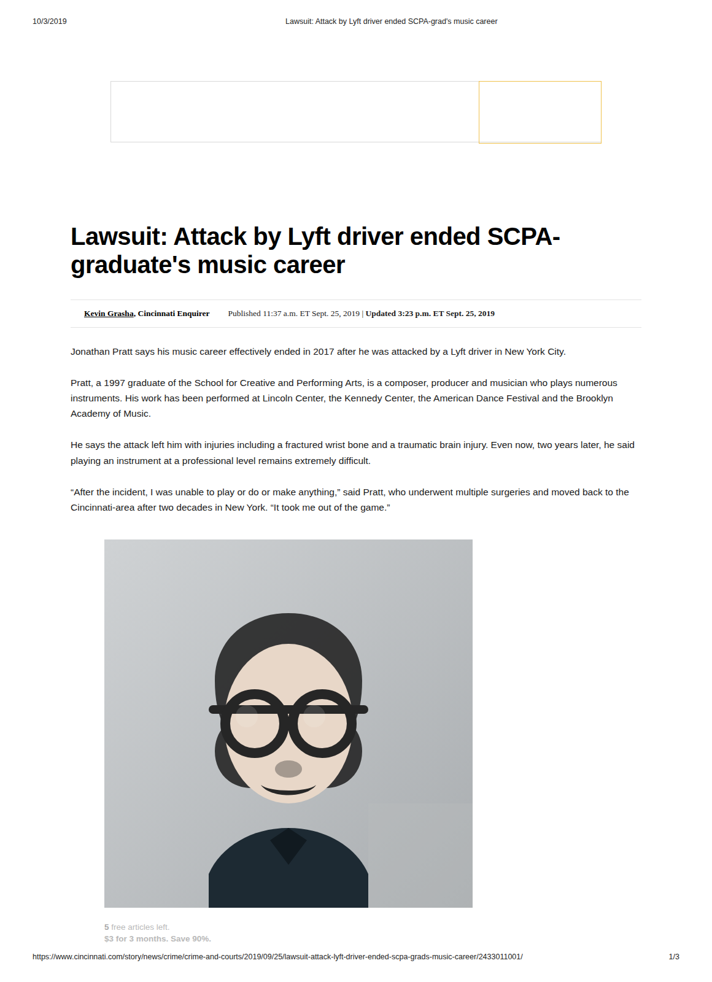10/3/2019
Lawsuit: Attack by Lyft driver ended SCPA-grad's music career
Lawsuit: Attack by Lyft driver ended SCPA-graduate's music career
Kevin Grasha, Cincinnati Enquirer Published 11:37 a.m. ET Sept. 25, 2019 | Updated 3:23 p.m. ET Sept. 25, 2019
Jonathan Pratt says his music career effectively ended in 2017 after he was attacked by a Lyft driver in New York City.
Pratt, a 1997 graduate of the School for Creative and Performing Arts, is a composer, producer and musician who plays numerous instruments. His work has been performed at Lincoln Center, the Kennedy Center, the American Dance Festival and the Brooklyn Academy of Music.
He says the attack left him with injuries including a fractured wrist bone and a traumatic brain injury. Even now, two years later, he said playing an instrument at a professional level remains extremely difficult.
“After the incident, I was unable to play or do or make anything,” said Pratt, who underwent multiple surgeries and moved back to the Cincinnati-area after two decades in New York. “It took me out of the game.”
5 free articles left.
$3 for 3 months. Save 90%.
https://www.cincinnati.com/story/news/crime/crime-and-courts/2019/09/25/lawsuit-attack-lyft-driver-ended-scpa-grads-music-career/2433011001/
1/3